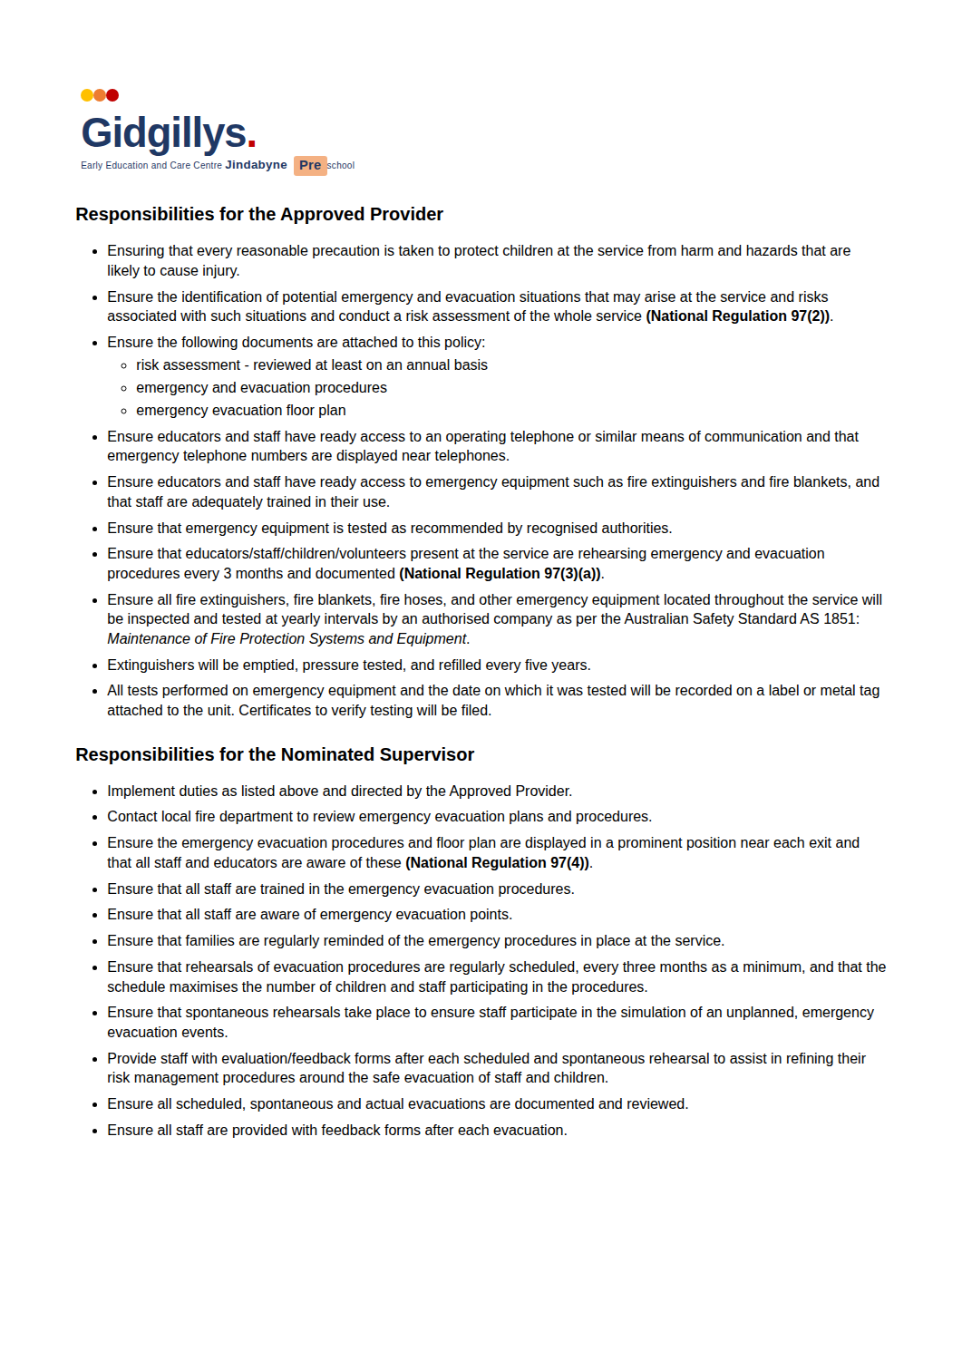Gidgillys.
Early Education and Care Centre Jindabyne Preschool
Responsibilities for the Approved Provider
Ensuring that every reasonable precaution is taken to protect children at the service from harm and hazards that are likely to cause injury.
Ensure the identification of potential emergency and evacuation situations that may arise at the service and risks associated with such situations and conduct a risk assessment of the whole service (National Regulation 97(2)).
Ensure the following documents are attached to this policy:
risk assessment - reviewed at least on an annual basis
emergency and evacuation procedures
emergency evacuation floor plan
Ensure educators and staff have ready access to an operating telephone or similar means of communication and that emergency telephone numbers are displayed near telephones.
Ensure educators and staff have ready access to emergency equipment such as fire extinguishers and fire blankets, and that staff are adequately trained in their use.
Ensure that emergency equipment is tested as recommended by recognised authorities.
Ensure that educators/staff/children/volunteers present at the service are rehearsing emergency and evacuation procedures every 3 months and documented (National Regulation 97(3)(a)).
Ensure all fire extinguishers, fire blankets, fire hoses, and other emergency equipment located throughout the service will be inspected and tested at yearly intervals by an authorised company as per the Australian Safety Standard AS 1851: Maintenance of Fire Protection Systems and Equipment.
Extinguishers will be emptied, pressure tested, and refilled every five years.
All tests performed on emergency equipment and the date on which it was tested will be recorded on a label or metal tag attached to the unit. Certificates to verify testing will be filed.
Responsibilities for the Nominated Supervisor
Implement duties as listed above and directed by the Approved Provider.
Contact local fire department to review emergency evacuation plans and procedures.
Ensure the emergency evacuation procedures and floor plan are displayed in a prominent position near each exit and that all staff and educators are aware of these (National Regulation 97(4)).
Ensure that all staff are trained in the emergency evacuation procedures.
Ensure that all staff are aware of emergency evacuation points.
Ensure that families are regularly reminded of the emergency procedures in place at the service.
Ensure that rehearsals of evacuation procedures are regularly scheduled, every three months as a minimum, and that the schedule maximises the number of children and staff participating in the procedures.
Ensure that spontaneous rehearsals take place to ensure staff participate in the simulation of an unplanned, emergency evacuation events.
Provide staff with evaluation/feedback forms after each scheduled and spontaneous rehearsal to assist in refining their risk management procedures around the safe evacuation of staff and children.
Ensure all scheduled, spontaneous and actual evacuations are documented and reviewed.
Ensure all staff are provided with feedback forms after each evacuation.